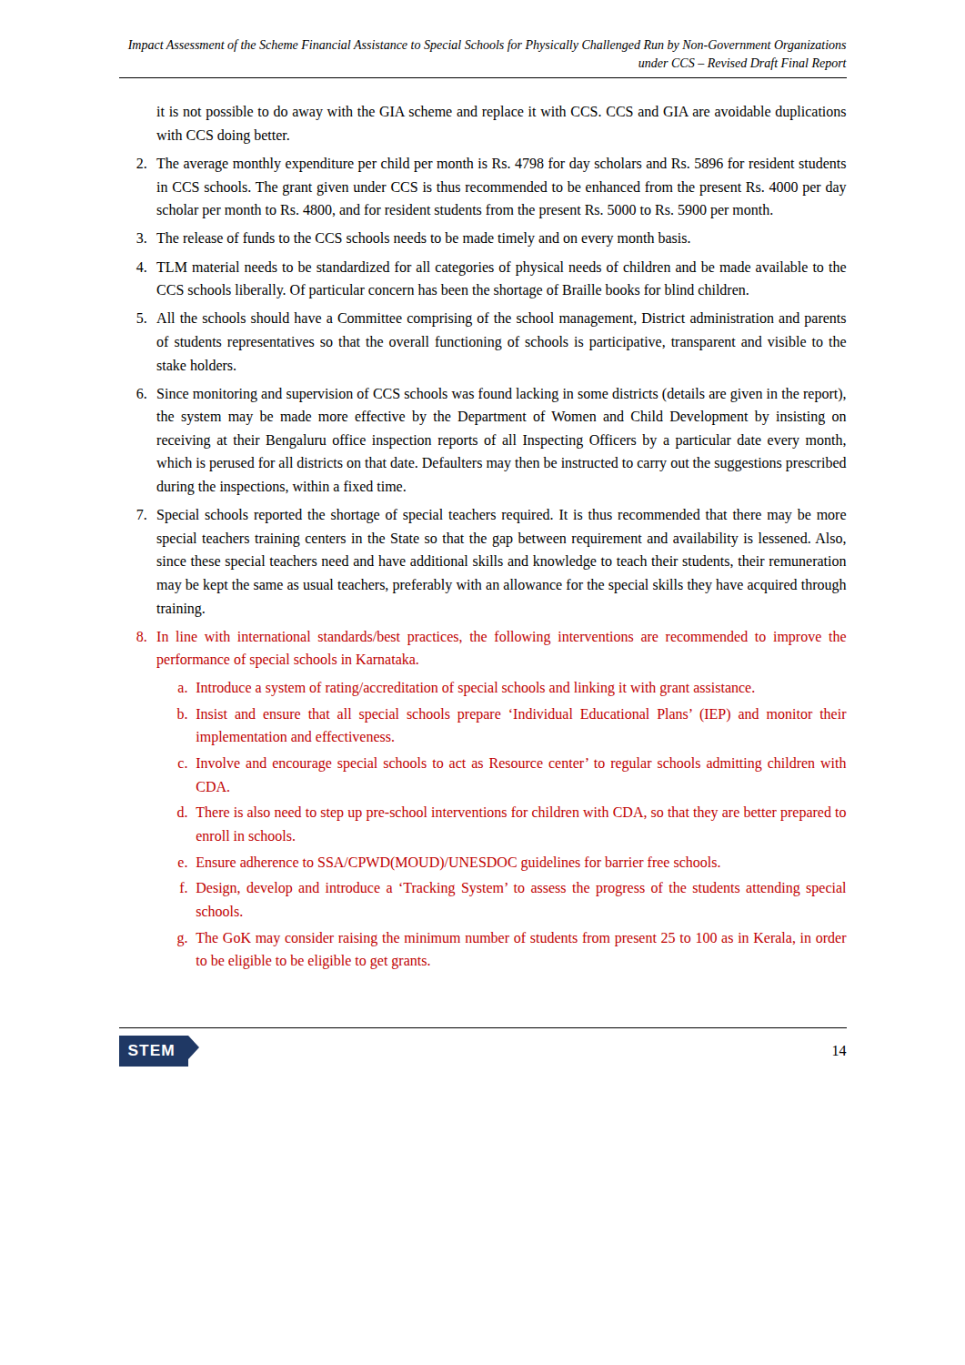Impact Assessment of the Scheme Financial Assistance to Special Schools for Physically Challenged Run by Non-Government Organizations under CCS – Revised Draft Final Report
it is not possible to do away with the GIA scheme and replace it with CCS. CCS and GIA are avoidable duplications with CCS doing better.
The average monthly expenditure per child per month is Rs. 4798 for day scholars and Rs. 5896 for resident students in CCS schools. The grant given under CCS is thus recommended to be enhanced from the present Rs. 4000 per day scholar per month to Rs. 4800, and for resident students from the present Rs. 5000 to Rs. 5900 per month.
The release of funds to the CCS schools needs to be made timely and on every month basis.
TLM material needs to be standardized for all categories of physical needs of children and be made available to the CCS schools liberally. Of particular concern has been the shortage of Braille books for blind children.
All the schools should have a Committee comprising of the school management, District administration and parents of students representatives so that the overall functioning of schools is participative, transparent and visible to the stake holders.
Since monitoring and supervision of CCS schools was found lacking in some districts (details are given in the report), the system may be made more effective by the Department of Women and Child Development by insisting on receiving at their Bengaluru office inspection reports of all Inspecting Officers by a particular date every month, which is perused for all districts on that date. Defaulters may then be instructed to carry out the suggestions prescribed during the inspections, within a fixed time.
Special schools reported the shortage of special teachers required. It is thus recommended that there may be more special teachers training centers in the State so that the gap between requirement and availability is lessened. Also, since these special teachers need and have additional skills and knowledge to teach their students, their remuneration may be kept the same as usual teachers, preferably with an allowance for the special skills they have acquired through training.
In line with international standards/best practices, the following interventions are recommended to improve the performance of special schools in Karnataka.
Introduce a system of rating/accreditation of special schools and linking it with grant assistance.
Insist and ensure that all special schools prepare ‘Individual Educational Plans’ (IEP) and monitor their implementation and effectiveness.
Involve and encourage special schools to act as Resource center’ to regular schools admitting children with CDA.
There is also need to step up pre-school interventions for children with CDA, so that they are better prepared to enroll in schools.
Ensure adherence to SSA/CPWD(MOUD)/UNESDOC guidelines for barrier free schools.
Design, develop and introduce a ‘Tracking System’ to assess the progress of the students attending special schools.
The GoK may consider raising the minimum number of students from present 25 to 100 as in Kerala, in order to be eligible to be eligible to get grants.
STEM 14